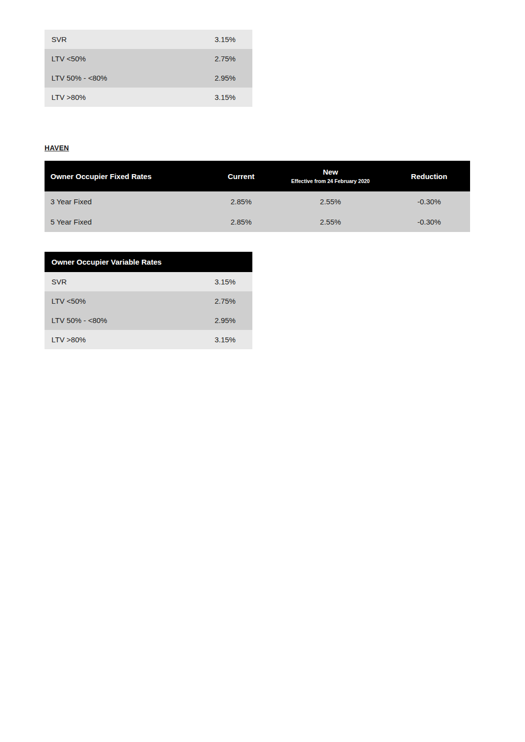| SVR | 3.15% |
| LTV <50% | 2.75% |
| LTV 50% - <80% | 2.95% |
| LTV >80% | 3.15% |
HAVEN
| Owner Occupier Fixed Rates | Current | New Effective from 24 February 2020 | Reduction |
| --- | --- | --- | --- |
| 3 Year Fixed | 2.85% | 2.55% | -0.30% |
| 5 Year Fixed | 2.85% | 2.55% | -0.30% |
| Owner Occupier Variable Rates |
| SVR | 3.15% |
| LTV <50% | 2.75% |
| LTV 50% - <80% | 2.95% |
| LTV >80% | 3.15% |